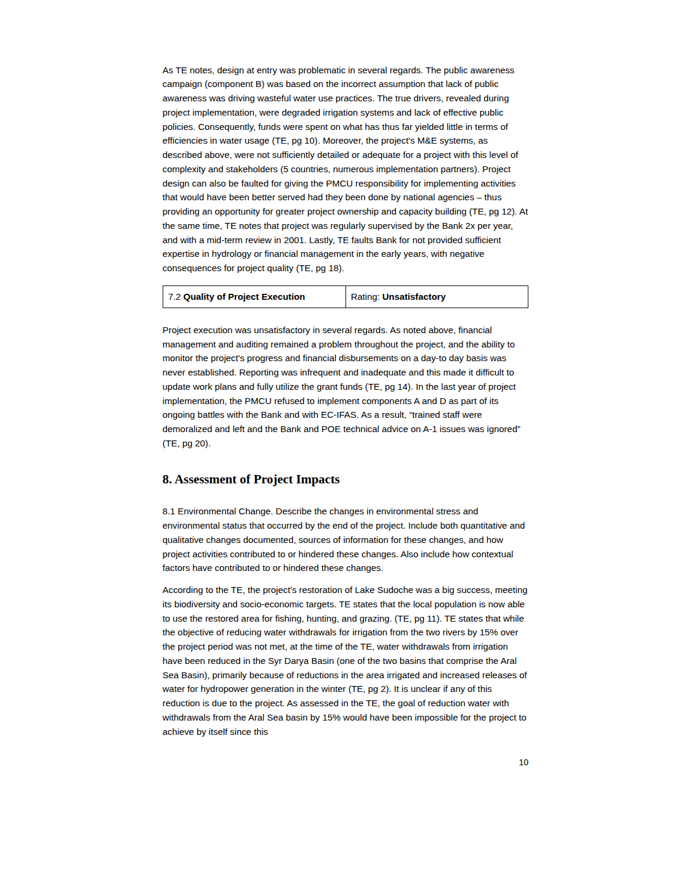As TE notes, design at entry was problematic in several regards. The public awareness campaign (component B) was based on the incorrect assumption that lack of public awareness was driving wasteful water use practices. The true drivers, revealed during project implementation, were degraded irrigation systems and lack of effective public policies. Consequently, funds were spent on what has thus far yielded little in terms of efficiencies in water usage (TE, pg 10). Moreover, the project's M&E systems, as described above, were not sufficiently detailed or adequate for a project with this level of complexity and stakeholders (5 countries, numerous implementation partners). Project design can also be faulted for giving the PMCU responsibility for implementing activities that would have been better served had they been done by national agencies – thus providing an opportunity for greater project ownership and capacity building (TE, pg 12). At the same time, TE notes that project was regularly supervised by the Bank 2x per year, and with a mid-term review in 2001. Lastly, TE faults Bank for not provided sufficient expertise in hydrology or financial management in the early years, with negative consequences for project quality (TE, pg 18).
| 7.2 Quality of Project Execution | Rating: Unsatisfactory |
Project execution was unsatisfactory in several regards. As noted above, financial management and auditing remained a problem throughout the project, and the ability to monitor the project's progress and financial disbursements on a day-to day basis was never established. Reporting was infrequent and inadequate and this made it difficult to update work plans and fully utilize the grant funds (TE, pg 14). In the last year of project implementation, the PMCU refused to implement components A and D as part of its ongoing battles with the Bank and with EC-IFAS. As a result, “trained staff were demoralized and left and the Bank and POE technical advice on A-1 issues was ignored” (TE, pg 20).
8. Assessment of Project Impacts
8.1 Environmental Change. Describe the changes in environmental stress and environmental status that occurred by the end of the project. Include both quantitative and qualitative changes documented, sources of information for these changes, and how project activities contributed to or hindered these changes. Also include how contextual factors have contributed to or hindered these changes.
According to the TE, the project's restoration of Lake Sudoche was a big success, meeting its biodiversity and socio-economic targets. TE states that the local population is now able to use the restored area for fishing, hunting, and grazing. (TE, pg 11). TE states that while the objective of reducing water withdrawals for irrigation from the two rivers by 15% over the project period was not met, at the time of the TE, water withdrawals from irrigation have been reduced in the Syr Darya Basin (one of the two basins that comprise the Aral Sea Basin), primarily because of reductions in the area irrigated and increased releases of water for hydropower generation in the winter (TE, pg 2). It is unclear if any of this reduction is due to the project. As assessed in the TE, the goal of reduction water with withdrawals from the Aral Sea basin by 15% would have been impossible for the project to achieve by itself since this
10